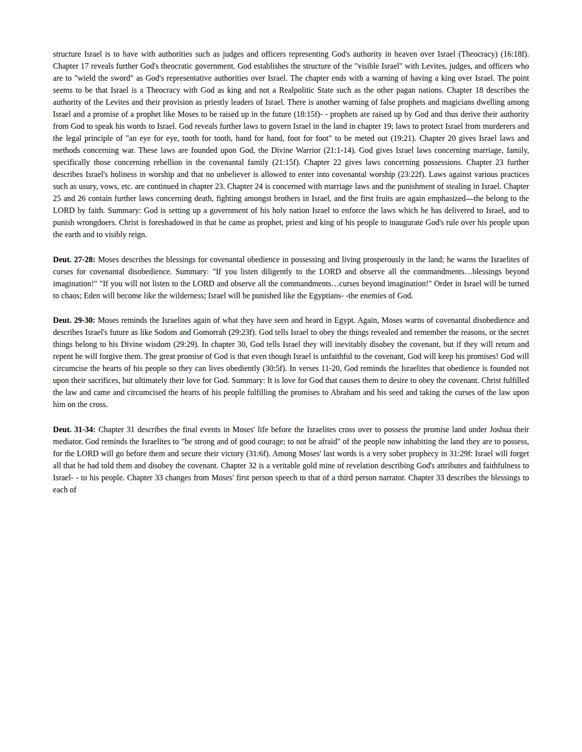structure Israel is to have with authorities such as judges and officers representing God's authority in heaven over Israel (Theocracy) (16:18f). Chapter 17 reveals further God's theocratic government. God establishes the structure of the "visible Israel" with Levites, judges, and officers who are to "wield the sword" as God's representative authorities over Israel. The chapter ends with a warning of having a king over Israel. The point seems to be that Israel is a Theocracy with God as king and not a Realpolitic State such as the other pagan nations. Chapter 18 describes the authority of the Levites and their provision as priestly leaders of Israel. There is another warning of false prophets and magicians dwelling among Israel and a promise of a prophet like Moses to be raised up in the future (18:15f)- - prophets are raised up by God and thus derive their authority from God to speak his words to Israel. God reveals further laws to govern Israel in the land in chapter 19; laws to protect Israel from murderers and the legal principle of "an eye for eye, tooth for tooth, hand for hand, foot for foot" to be meted out (19:21). Chapter 20 gives Israel laws and methods concerning war. These laws are founded upon God, the Divine Warrior (21:1-14). God gives Israel laws concerning marriage, family, specifically those concerning rebellion in the covenantal family (21:15f). Chapter 22 gives laws concerning possessions. Chapter 23 further describes Israel's holiness in worship and that no unbeliever is allowed to enter into covenantal worship (23:22f). Laws against various practices such as usury, vows, etc. are continued in chapter 23. Chapter 24 is concerned with marriage laws and the punishment of stealing in Israel. Chapter 25 and 26 contain further laws concerning death, fighting amongst brothers in Israel, and the first fruits are again emphasized—the belong to the LORD by faith. Summary: God is setting up a government of his holy nation Israel to enforce the laws which he has delivered to Israel, and to punish wrongdoers. Christ is foreshadowed in that he came as prophet, priest and king of his people to inaugurate God's rule over his people upon the earth and to visibly reign.
Deut. 27-28: Moses describes the blessings for covenantal obedience in possessing and living prosperously in the land; he warns the Israelites of curses for covenantal disobedience. Summary: "If you listen diligently to the LORD and observe all the commandments…blessings beyond imagination!" "If you will not listen to the LORD and observe all the commandments…curses beyond imagination!" Order in Israel will be turned to chaos; Eden will become like the wilderness; Israel will be punished like the Egyptians- -the enemies of God.
Deut. 29-30: Moses reminds the Israelites again of what they have seen and heard in Egypt. Again, Moses warns of covenantal disobedience and describes Israel's future as like Sodom and Gomorrah (29:23f). God tells Israel to obey the things revealed and remember the reasons, or the secret things belong to his Divine wisdom (29:29). In chapter 30, God tells Israel they will inevitably disobey the covenant, but if they will return and repent he will forgive them. The great promise of God is that even though Israel is unfaithful to the covenant, God will keep his promises! God will circumcise the hearts of his people so they can lives obediently (30:5f). In verses 11-20, God reminds the Israelites that obedience is founded not upon their sacrifices, but ultimately their love for God. Summary: It is love for God that causes them to desire to obey the covenant. Christ fulfilled the law and came and circumcised the hearts of his people fulfilling the promises to Abraham and his seed and taking the curses of the law upon him on the cross.
Deut. 31-34: Chapter 31 describes the final events in Moses' life before the Israelites cross over to possess the promise land under Joshua their mediator. God reminds the Israelites to "be strong and of good courage; to not be afraid" of the people now inhabiting the land they are to possess, for the LORD will go before them and secure their victory (31:6f). Among Moses' last words is a very sober prophecy in 31:29f: Israel will forget all that he had told them and disobey the covenant. Chapter 32 is a veritable gold mine of revelation describing God's attributes and faithfulness to Israel- - to his people. Chapter 33 changes from Moses' first person speech to that of a third person narrator. Chapter 33 describes the blessings to each of